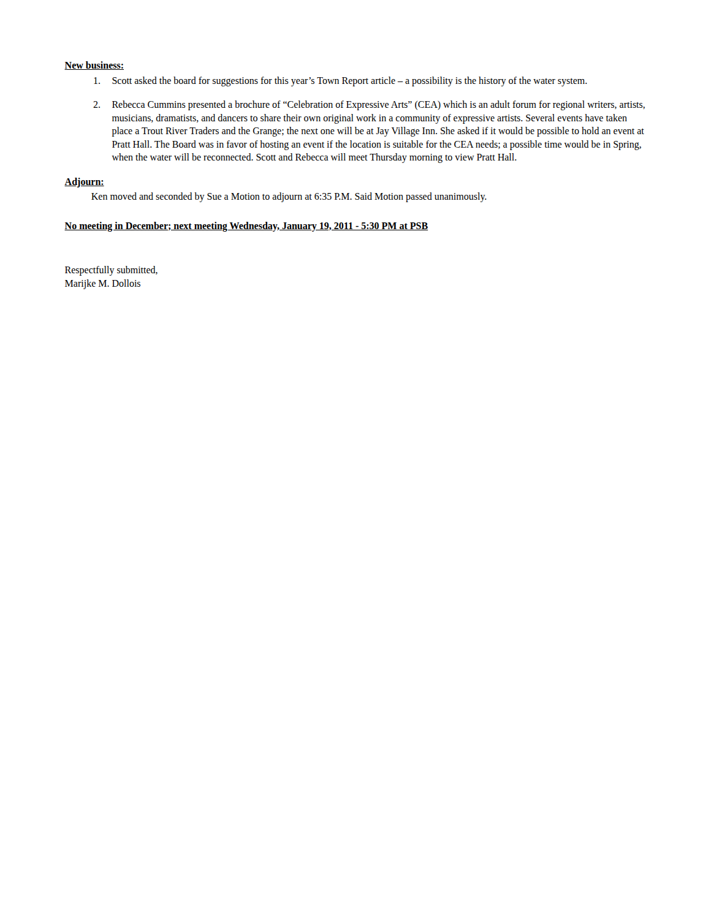New business:
Scott asked the board for suggestions for this year’s Town Report article – a possibility is the history of the water system.
Rebecca Cummins presented a brochure of “Celebration of Expressive Arts” (CEA) which is an adult forum for regional writers, artists, musicians, dramatists, and dancers to share their own original work in a community of expressive artists. Several events have taken place a Trout River Traders and the Grange; the next one will be at Jay Village Inn. She asked if it would be possible to hold an event at Pratt Hall. The Board was in favor of hosting an event if the location is suitable for the CEA needs; a possible time would be in Spring, when the water will be reconnected. Scott and Rebecca will meet Thursday morning to view Pratt Hall.
Adjourn:
Ken moved and seconded by Sue a Motion to adjourn at 6:35 P.M. Said Motion passed unanimously.
No meeting in December; next meeting Wednesday, January 19, 2011 - 5:30 PM at PSB
Respectfully submitted,
Marijke M. Dollois